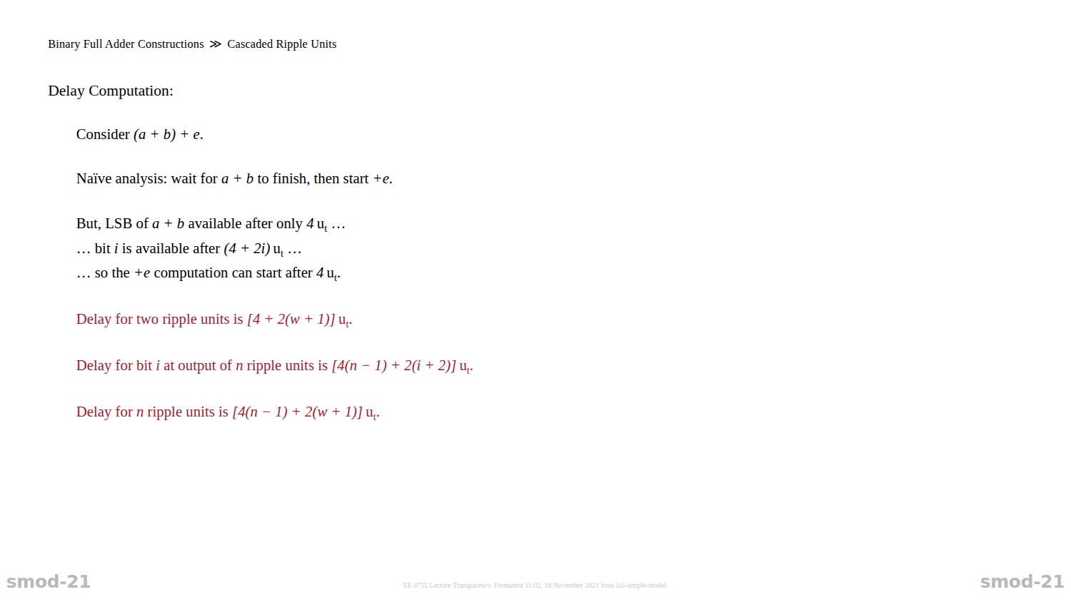Binary Full Adder Constructions ≫ Cascaded Ripple Units
Delay Computation:
Consider (a + b) + e.
Naïve analysis: wait for a + b to finish, then start +e.
But, LSB of a + b available after only 4 ut …
… bit i is available after (4 + 2i) ut …
… so the +e computation can start after 4 ut.
Delay for two ripple units is [4 + 2(w + 1)] ut.
Delay for bit i at output of n ripple units is [4(n − 1) + 2(i + 2)] ut.
Delay for n ripple units is [4(n − 1) + 2(w + 1)] ut.
smod-21
EE 4755 Lecture Transparency. Formatted 11:02, 18 November 2021 from lsli-simple-model.
smod-21